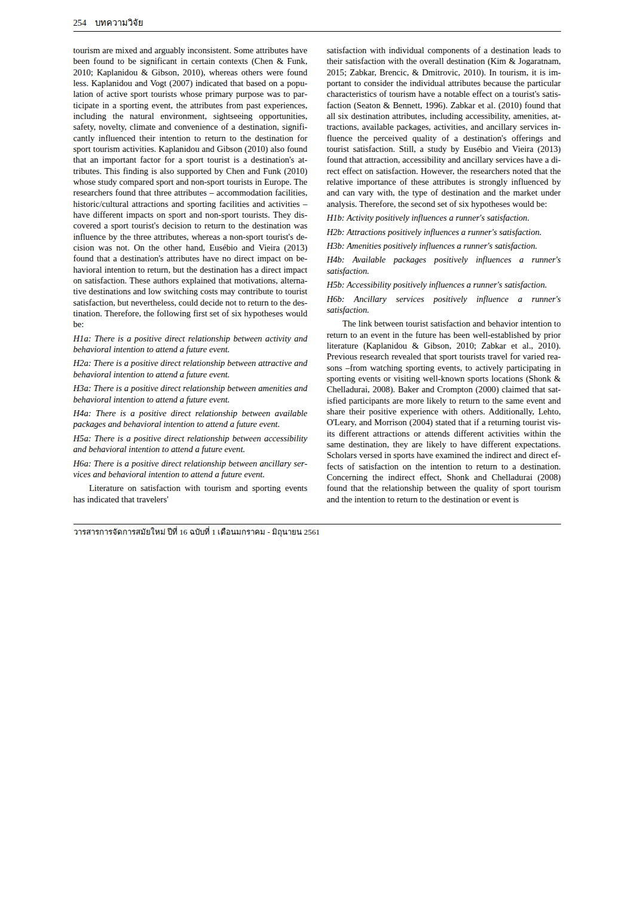254 บทความวิจัย
tourism are mixed and arguably inconsistent. Some attributes have been found to be significant in certain contexts (Chen & Funk, 2010; Kaplanidou & Gibson, 2010), whereas others were found less. Kaplanidou and Vogt (2007) indicated that based on a population of active sport tourists whose primary purpose was to participate in a sporting event, the attributes from past experiences, including the natural environment, sightseeing opportunities, safety, novelty, climate and convenience of a destination, significantly influenced their intention to return to the destination for sport tourism activities. Kaplanidou and Gibson (2010) also found that an important factor for a sport tourist is a destination's attributes. This finding is also supported by Chen and Funk (2010) whose study compared sport and non-sport tourists in Europe. The researchers found that three attributes – accommodation facilities, historic/cultural attractions and sporting facilities and activities – have different impacts on sport and non-sport tourists. They discovered a sport tourist's decision to return to the destination was influence by the three attributes, whereas a non-sport tourist's decision was not. On the other hand, Eusébio and Vieira (2013) found that a destination's attributes have no direct impact on behavioral intention to return, but the destination has a direct impact on satisfaction. These authors explained that motivations, alternative destinations and low switching costs may contribute to tourist satisfaction, but nevertheless, could decide not to return to the destination. Therefore, the following first set of six hypotheses would be:
H1a: There is a positive direct relationship between activity and behavioral intention to attend a future event.
H2a: There is a positive direct relationship between attractive and behavioral intention to attend a future event.
H3a: There is a positive direct relationship between amenities and behavioral intention to attend a future event.
H4a: There is a positive direct relationship between available packages and behavioral intention to attend a future event.
H5a: There is a positive direct relationship between accessibility and behavioral intention to attend a future event.
H6a: There is a positive direct relationship between ancillary services and behavioral intention to attend a future event.
Literature on satisfaction with tourism and sporting events has indicated that travelers'
satisfaction with individual components of a destination leads to their satisfaction with the overall destination (Kim & Jogaratnam, 2015; Zabkar, Brencic, & Dmitrovic, 2010). In tourism, it is important to consider the individual attributes because the particular characteristics of tourism have a notable effect on a tourist's satisfaction (Seaton & Bennett, 1996). Zabkar et al. (2010) found that all six destination attributes, including accessibility, amenities, attractions, available packages, activities, and ancillary services influence the perceived quality of a destination's offerings and tourist satisfaction. Still, a study by Eusébio and Vieira (2013) found that attraction, accessibility and ancillary services have a direct effect on satisfaction. However, the researchers noted that the relative importance of these attributes is strongly influenced by and can vary with, the type of destination and the market under analysis. Therefore, the second set of six hypotheses would be:
H1b: Activity positively influences a runner's satisfaction.
H2b: Attractions positively influences a runner's satisfaction.
H3b: Amenities positively influences a runner's satisfaction.
H4b: Available packages positively influences a runner's satisfaction.
H5b: Accessibility positively influences a runner's satisfaction.
H6b: Ancillary services positively influence a runner's satisfaction.
The link between tourist satisfaction and behavior intention to return to an event in the future has been well-established by prior literature (Kaplanidou & Gibson, 2010; Zabkar et al., 2010). Previous research revealed that sport tourists travel for varied reasons –from watching sporting events, to actively participating in sporting events or visiting well-known sports locations (Shonk & Chelladurai, 2008). Baker and Crompton (2000) claimed that satisfied participants are more likely to return to the same event and share their positive experience with others. Additionally, Lehto, O'Leary, and Morrison (2004) stated that if a returning tourist visits different attractions or attends different activities within the same destination, they are likely to have different expectations. Scholars versed in sports have examined the indirect and direct effects of satisfaction on the intention to return to a destination. Concerning the indirect effect, Shonk and Chelladurai (2008) found that the relationship between the quality of sport tourism and the intention to return to the destination or event is
วารสารการจัดการสมัยใหม่ ปีที่ 16 ฉบับที่ 1 เดือนมกราคม - มิถุนายน 2561